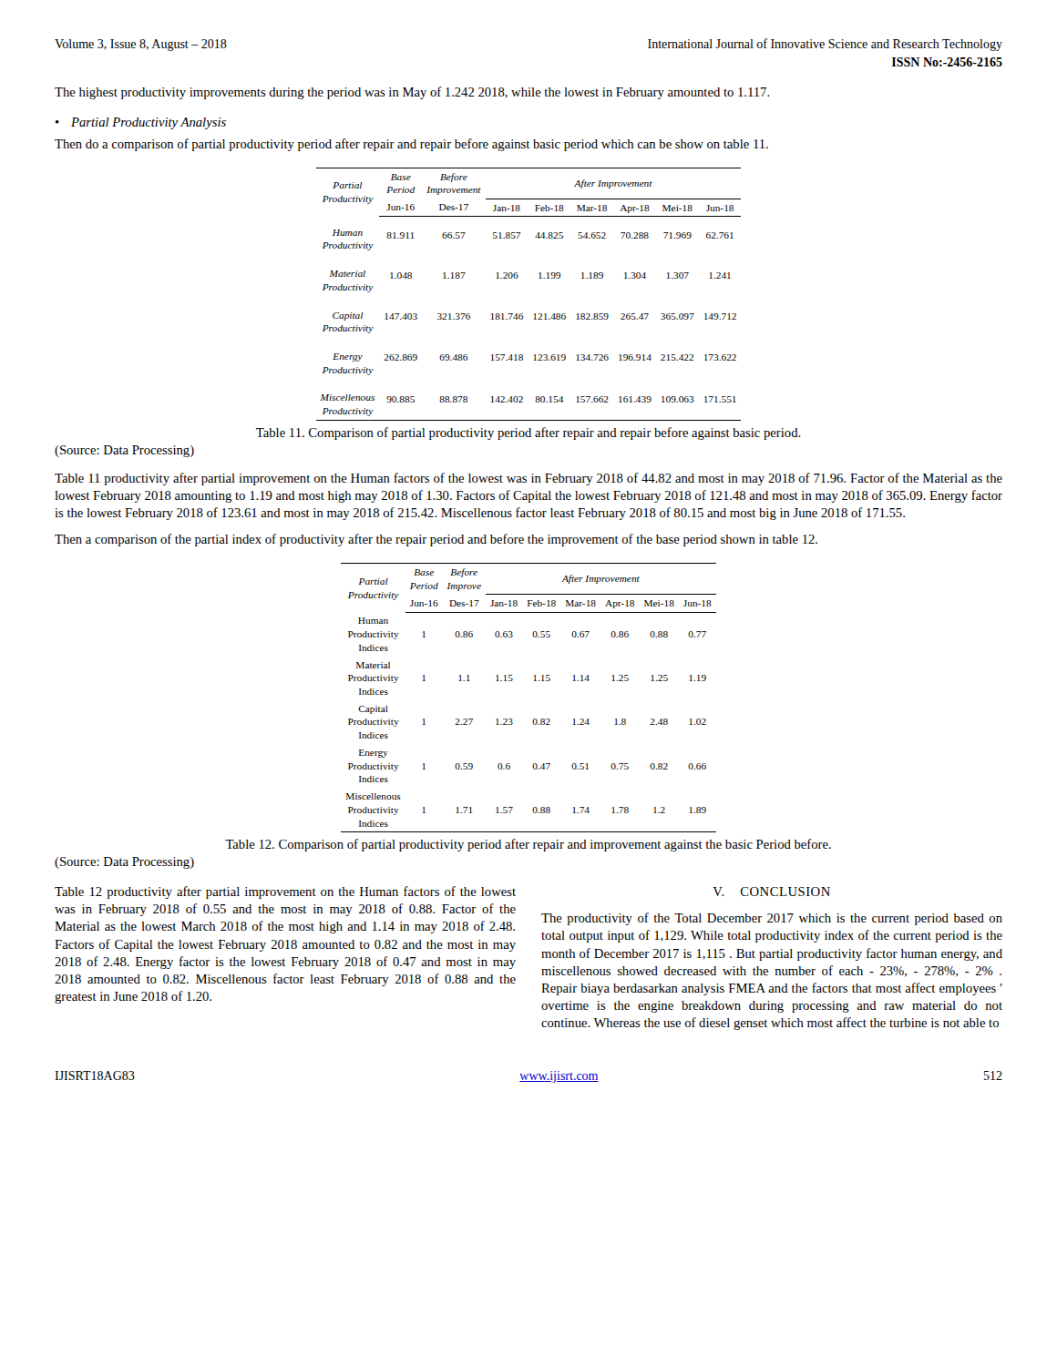Volume 3, Issue 8, August – 2018
International Journal of Innovative Science and Research Technology
ISSN No:-2456-2165
The highest productivity improvements during the period was in May of 1.242 2018, while the lowest in February amounted to 1.117.
Partial Productivity Analysis
Then do a comparison of partial productivity period after repair and repair before against basic period which can be show on table 11.
| Partial Productivity | Base Period | Before Improvement | After Improvement |
| Jun-16 | Des-17 | Jan-18 | Feb-18 | Mar-18 | Apr-18 | Mei-18 | Jun-18 |
| Human Productivity | 81.911 | 66.57 | 51.857 | 44.825 | 54.652 | 70.288 | 71.969 | 62.761 |
| Material Productivity | 1.048 | 1.187 | 1.206 | 1.199 | 1.189 | 1.304 | 1.307 | 1.241 |
| Capital Productivity | 147.403 | 321.376 | 181.746 | 121.486 | 182.859 | 265.47 | 365.097 | 149.712 |
| Energy Productivity | 262.869 | 69.486 | 157.418 | 123.619 | 134.726 | 196.914 | 215.422 | 173.622 |
| Miscellenous Productivity | 90.885 | 88.878 | 142.402 | 80.154 | 157.662 | 161.439 | 109.063 | 171.551 |
Table 11. Comparison of partial productivity period after repair and repair before against basic period.
(Source: Data Processing)
Table 11 productivity after partial improvement on the Human factors of the lowest was in February 2018 of 44.82 and most in may 2018 of 71.96. Factor of the Material as the lowest February 2018 amounting to 1.19 and most high may 2018 of 1.30. Factors of Capital the lowest February 2018 of 121.48 and most in may 2018 of 365.09. Energy factor is the lowest February 2018 of 123.61 and most in may 2018 of 215.42. Miscellenous factor least February 2018 of 80.15 and most big in June 2018 of 171.55.
Then a comparison of the partial index of productivity after the repair period and before the improvement of the base period shown in table 12.
| Partial Productivity | Base Period | Before Improve | After Improvement |
| Jun-16 | Des-17 | Jan-18 | Feb-18 | Mar-18 | Apr-18 | Mei-18 | Jun-18 |
| Human Productivity Indices | 1 | 0.86 | 0.63 | 0.55 | 0.67 | 0.86 | 0.88 | 0.77 |
| Material Productivity Indices | 1 | 1.1 | 1.15 | 1.15 | 1.14 | 1.25 | 1.25 | 1.19 |
| Capital Productivity Indices | 1 | 2.27 | 1.23 | 0.82 | 1.24 | 1.8 | 2.48 | 1.02 |
| Energy Productivity Indices | 1 | 0.59 | 0.6 | 0.47 | 0.51 | 0.75 | 0.82 | 0.66 |
| Miscellenous Productivity Indices | 1 | 1.71 | 1.57 | 0.88 | 1.74 | 1.78 | 1.2 | 1.89 |
Table 12. Comparison of partial productivity period after repair and improvement against the basic Period before.
(Source: Data Processing)
Table 12 productivity after partial improvement on the Human factors of the lowest was in February 2018 of 0.55 and the most in may 2018 of 0.88. Factor of the Material as the lowest March 2018 of the most high and 1.14 in may 2018 of 2.48. Factors of Capital the lowest February 2018 amounted to 0.82 and the most in may 2018 of 2.48. Energy factor is the lowest February 2018 of 0.47 and most in may 2018 amounted to 0.82. Miscellenous factor least February 2018 of 0.88 and the greatest in June 2018 of 1.20.
V. CONCLUSION
The productivity of the Total December 2017 which is the current period based on total output input of 1,129. While total productivity index of the current period is the month of December 2017 is 1,115 . But partial productivity factor human energy, and miscellenous showed decreased with the number of each - 23%, - 278%, - 2% . Repair biaya berdasarkan analysis FMEA and the factors that most affect employees ' overtime is the engine breakdown during processing and raw material do not continue. Whereas the use of diesel genset which most affect the turbine is not able to
IJISRT18AG83
www.ijisrt.com
512